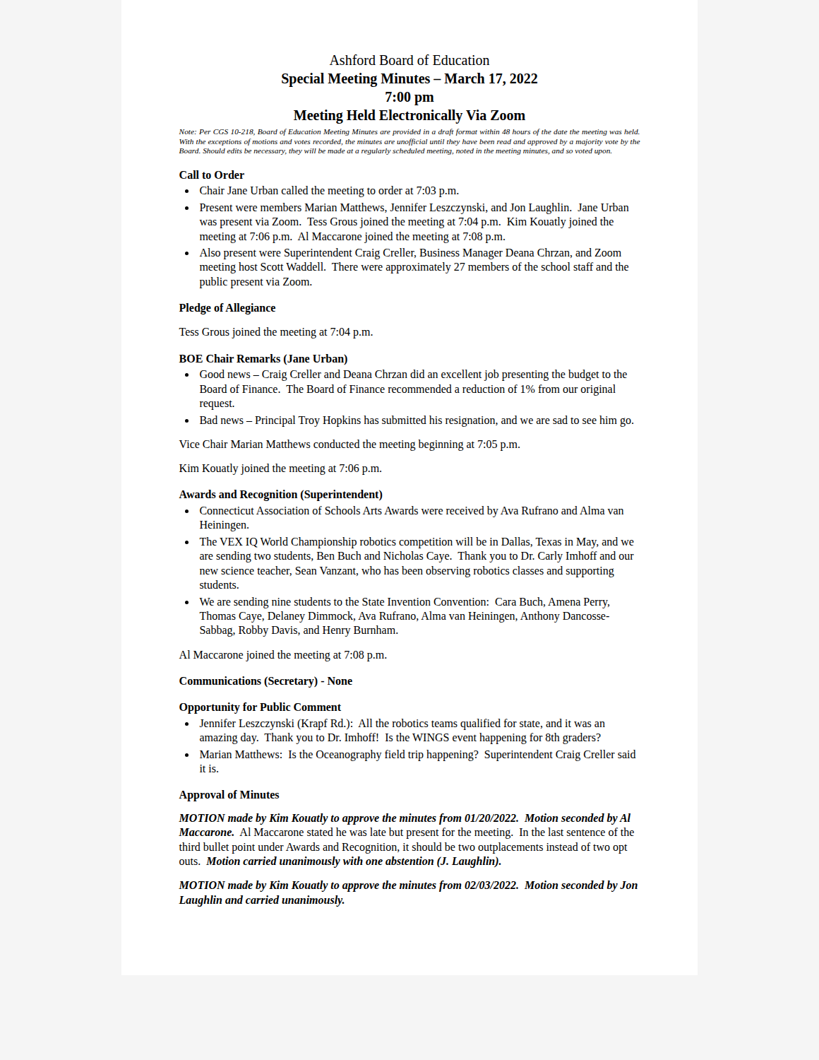Ashford Board of Education
Special Meeting Minutes – March 17, 2022
7:00 pm
Meeting Held Electronically Via Zoom
Note: Per CGS 10-218, Board of Education Meeting Minutes are provided in a draft format within 48 hours of the date the meeting was held. With the exceptions of motions and votes recorded, the minutes are unofficial until they have been read and approved by a majority vote by the Board. Should edits be necessary, they will be made at a regularly scheduled meeting, noted in the meeting minutes, and so voted upon.
Call to Order
Chair Jane Urban called the meeting to order at 7:03 p.m.
Present were members Marian Matthews, Jennifer Leszczynski, and Jon Laughlin. Jane Urban was present via Zoom. Tess Grous joined the meeting at 7:04 p.m. Kim Kouatly joined the meeting at 7:06 p.m. Al Maccarone joined the meeting at 7:08 p.m.
Also present were Superintendent Craig Creller, Business Manager Deana Chrzan, and Zoom meeting host Scott Waddell. There were approximately 27 members of the school staff and the public present via Zoom.
Pledge of Allegiance
Tess Grous joined the meeting at 7:04 p.m.
BOE Chair Remarks (Jane Urban)
Good news – Craig Creller and Deana Chrzan did an excellent job presenting the budget to the Board of Finance. The Board of Finance recommended a reduction of 1% from our original request.
Bad news – Principal Troy Hopkins has submitted his resignation, and we are sad to see him go.
Vice Chair Marian Matthews conducted the meeting beginning at 7:05 p.m.
Kim Kouatly joined the meeting at 7:06 p.m.
Awards and Recognition (Superintendent)
Connecticut Association of Schools Arts Awards were received by Ava Rufrano and Alma van Heiningen.
The VEX IQ World Championship robotics competition will be in Dallas, Texas in May, and we are sending two students, Ben Buch and Nicholas Caye. Thank you to Dr. Carly Imhoff and our new science teacher, Sean Vanzant, who has been observing robotics classes and supporting students.
We are sending nine students to the State Invention Convention: Cara Buch, Amena Perry, Thomas Caye, Delaney Dimmock, Ava Rufrano, Alma van Heiningen, Anthony Dancosse-Sabbag, Robby Davis, and Henry Burnham.
Al Maccarone joined the meeting at 7:08 p.m.
Communications (Secretary) - None
Opportunity for Public Comment
Jennifer Leszczynski (Krapf Rd.): All the robotics teams qualified for state, and it was an amazing day. Thank you to Dr. Imhoff! Is the WINGS event happening for 8th graders?
Marian Matthews: Is the Oceanography field trip happening? Superintendent Craig Creller said it is.
Approval of Minutes
MOTION made by Kim Kouatly to approve the minutes from 01/20/2022. Motion seconded by Al Maccarone. Al Maccarone stated he was late but present for the meeting. In the last sentence of the third bullet point under Awards and Recognition, it should be two outplacements instead of two opt outs. Motion carried unanimously with one abstention (J. Laughlin).
MOTION made by Kim Kouatly to approve the minutes from 02/03/2022. Motion seconded by Jon Laughlin and carried unanimously.